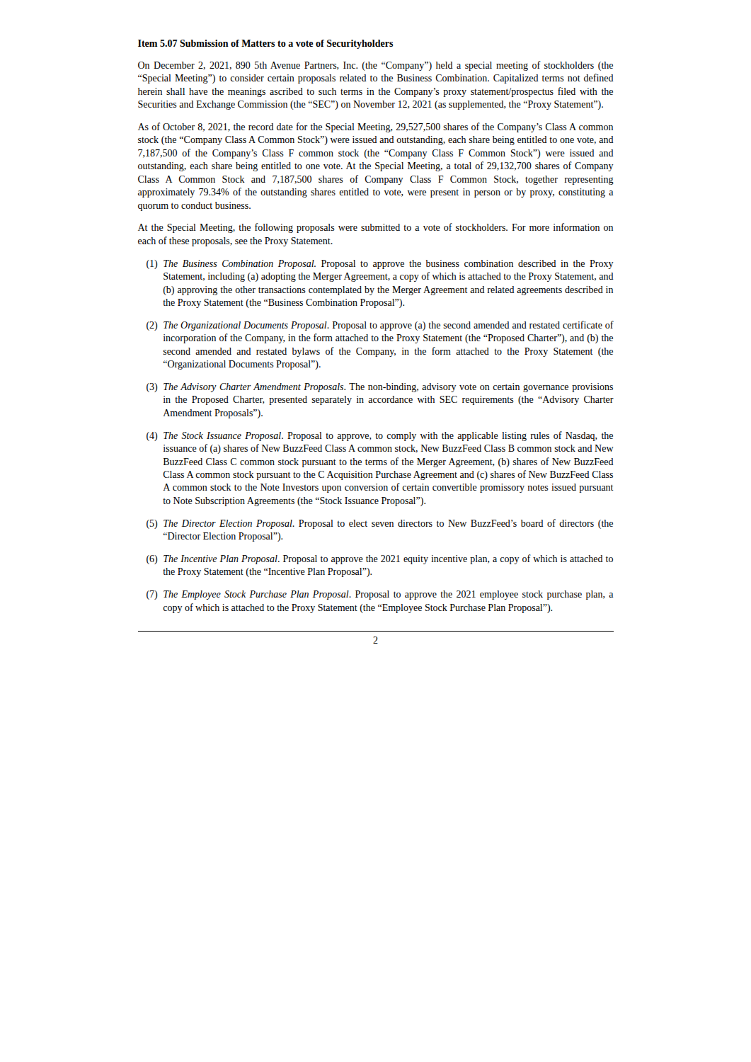Item 5.07 Submission of Matters to a vote of Securityholders
On December 2, 2021, 890 5th Avenue Partners, Inc. (the “Company”) held a special meeting of stockholders (the “Special Meeting”) to consider certain proposals related to the Business Combination. Capitalized terms not defined herein shall have the meanings ascribed to such terms in the Company’s proxy statement/prospectus filed with the Securities and Exchange Commission (the “SEC”) on November 12, 2021 (as supplemented, the “Proxy Statement”).
As of October 8, 2021, the record date for the Special Meeting, 29,527,500 shares of the Company’s Class A common stock (the “Company Class A Common Stock”) were issued and outstanding, each share being entitled to one vote, and 7,187,500 of the Company’s Class F common stock (the “Company Class F Common Stock”) were issued and outstanding, each share being entitled to one vote. At the Special Meeting, a total of 29,132,700 shares of Company Class A Common Stock and 7,187,500 shares of Company Class F Common Stock, together representing approximately 79.34% of the outstanding shares entitled to vote, were present in person or by proxy, constituting a quorum to conduct business.
At the Special Meeting, the following proposals were submitted to a vote of stockholders. For more information on each of these proposals, see the Proxy Statement.
The Business Combination Proposal. Proposal to approve the business combination described in the Proxy Statement, including (a) adopting the Merger Agreement, a copy of which is attached to the Proxy Statement, and (b) approving the other transactions contemplated by the Merger Agreement and related agreements described in the Proxy Statement (the “Business Combination Proposal”).
The Organizational Documents Proposal. Proposal to approve (a) the second amended and restated certificate of incorporation of the Company, in the form attached to the Proxy Statement (the “Proposed Charter”), and (b) the second amended and restated bylaws of the Company, in the form attached to the Proxy Statement (the “Organizational Documents Proposal”).
The Advisory Charter Amendment Proposals. The non-binding, advisory vote on certain governance provisions in the Proposed Charter, presented separately in accordance with SEC requirements (the “Advisory Charter Amendment Proposals”).
The Stock Issuance Proposal. Proposal to approve, to comply with the applicable listing rules of Nasdaq, the issuance of (a) shares of New BuzzFeed Class A common stock, New BuzzFeed Class B common stock and New BuzzFeed Class C common stock pursuant to the terms of the Merger Agreement, (b) shares of New BuzzFeed Class A common stock pursuant to the C Acquisition Purchase Agreement and (c) shares of New BuzzFeed Class A common stock to the Note Investors upon conversion of certain convertible promissory notes issued pursuant to Note Subscription Agreements (the “Stock Issuance Proposal”).
The Director Election Proposal. Proposal to elect seven directors to New BuzzFeed’s board of directors (the “Director Election Proposal”).
The Incentive Plan Proposal. Proposal to approve the 2021 equity incentive plan, a copy of which is attached to the Proxy Statement (the “Incentive Plan Proposal”).
The Employee Stock Purchase Plan Proposal. Proposal to approve the 2021 employee stock purchase plan, a copy of which is attached to the Proxy Statement (the “Employee Stock Purchase Plan Proposal”).
2